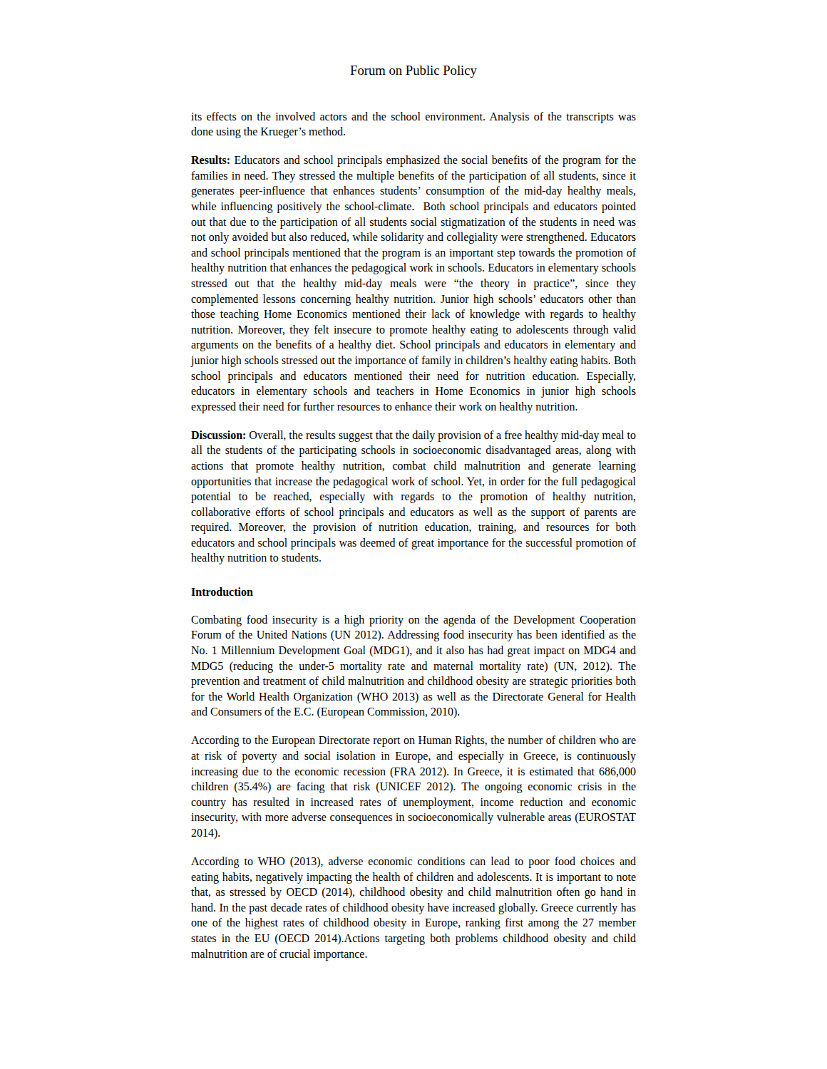Forum on Public Policy
its effects on the involved actors and the school environment. Analysis of the transcripts was done using the Krueger’s method.
Results: Educators and school principals emphasized the social benefits of the program for the families in need. They stressed the multiple benefits of the participation of all students, since it generates peer-influence that enhances students’ consumption of the mid-day healthy meals, while influencing positively the school-climate. Both school principals and educators pointed out that due to the participation of all students social stigmatization of the students in need was not only avoided but also reduced, while solidarity and collegiality were strengthened. Educators and school principals mentioned that the program is an important step towards the promotion of healthy nutrition that enhances the pedagogical work in schools. Educators in elementary schools stressed out that the healthy mid-day meals were “the theory in practice”, since they complemented lessons concerning healthy nutrition. Junior high schools’ educators other than those teaching Home Economics mentioned their lack of knowledge with regards to healthy nutrition. Moreover, they felt insecure to promote healthy eating to adolescents through valid arguments on the benefits of a healthy diet. School principals and educators in elementary and junior high schools stressed out the importance of family in children’s healthy eating habits. Both school principals and educators mentioned their need for nutrition education. Especially, educators in elementary schools and teachers in Home Economics in junior high schools expressed their need for further resources to enhance their work on healthy nutrition.
Discussion: Overall, the results suggest that the daily provision of a free healthy mid-day meal to all the students of the participating schools in socioeconomic disadvantaged areas, along with actions that promote healthy nutrition, combat child malnutrition and generate learning opportunities that increase the pedagogical work of school. Yet, in order for the full pedagogical potential to be reached, especially with regards to the promotion of healthy nutrition, collaborative efforts of school principals and educators as well as the support of parents are required. Moreover, the provision of nutrition education, training, and resources for both educators and school principals was deemed of great importance for the successful promotion of healthy nutrition to students.
Introduction
Combating food insecurity is a high priority on the agenda of the Development Cooperation Forum of the United Nations (UN 2012). Addressing food insecurity has been identified as the No. 1 Millennium Development Goal (MDG1), and it also has had great impact on MDG4 and MDG5 (reducing the under-5 mortality rate and maternal mortality rate) (UN, 2012). The prevention and treatment of child malnutrition and childhood obesity are strategic priorities both for the World Health Organization (WHO 2013) as well as the Directorate General for Health and Consumers of the E.C. (European Commission, 2010).
According to the European Directorate report on Human Rights, the number of children who are at risk of poverty and social isolation in Europe, and especially in Greece, is continuously increasing due to the economic recession (FRA 2012). In Greece, it is estimated that 686,000 children (35.4%) are facing that risk (UNICEF 2012). The ongoing economic crisis in the country has resulted in increased rates of unemployment, income reduction and economic insecurity, with more adverse consequences in socioeconomically vulnerable areas (EUROSTAT 2014).
According to WHO (2013), adverse economic conditions can lead to poor food choices and eating habits, negatively impacting the health of children and adolescents. It is important to note that, as stressed by OECD (2014), childhood obesity and child malnutrition often go hand in hand. In the past decade rates of childhood obesity have increased globally. Greece currently has one of the highest rates of childhood obesity in Europe, ranking first among the 27 member states in the EU (OECD 2014).Actions targeting both problems childhood obesity and child malnutrition are of crucial importance.